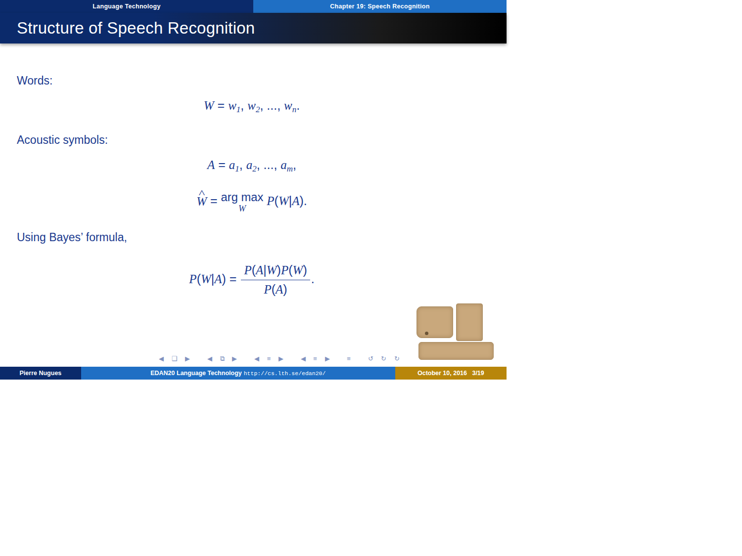Language Technology
Chapter 19: Speech Recognition
Structure of Speech Recognition
Words:
W = w 1, w 2, ..., wn.
Acoustic symbols:
A = a 1, a 2, ..., am,
W = arg max W P(W|A).
Using Bayes’ formula,
P(W|A) = P(A|W)P(W) P(A) .
◀ ❑ ▶ ◀ ⧉ ▶ ◀ ≡ ▶ ◀ ≡ ▶ ≡ ↺ ↻ ↻
Pierre Nugues
EDAN20 Language Technology http://cs.lth.se/edan20/
October 10, 2016 3/19